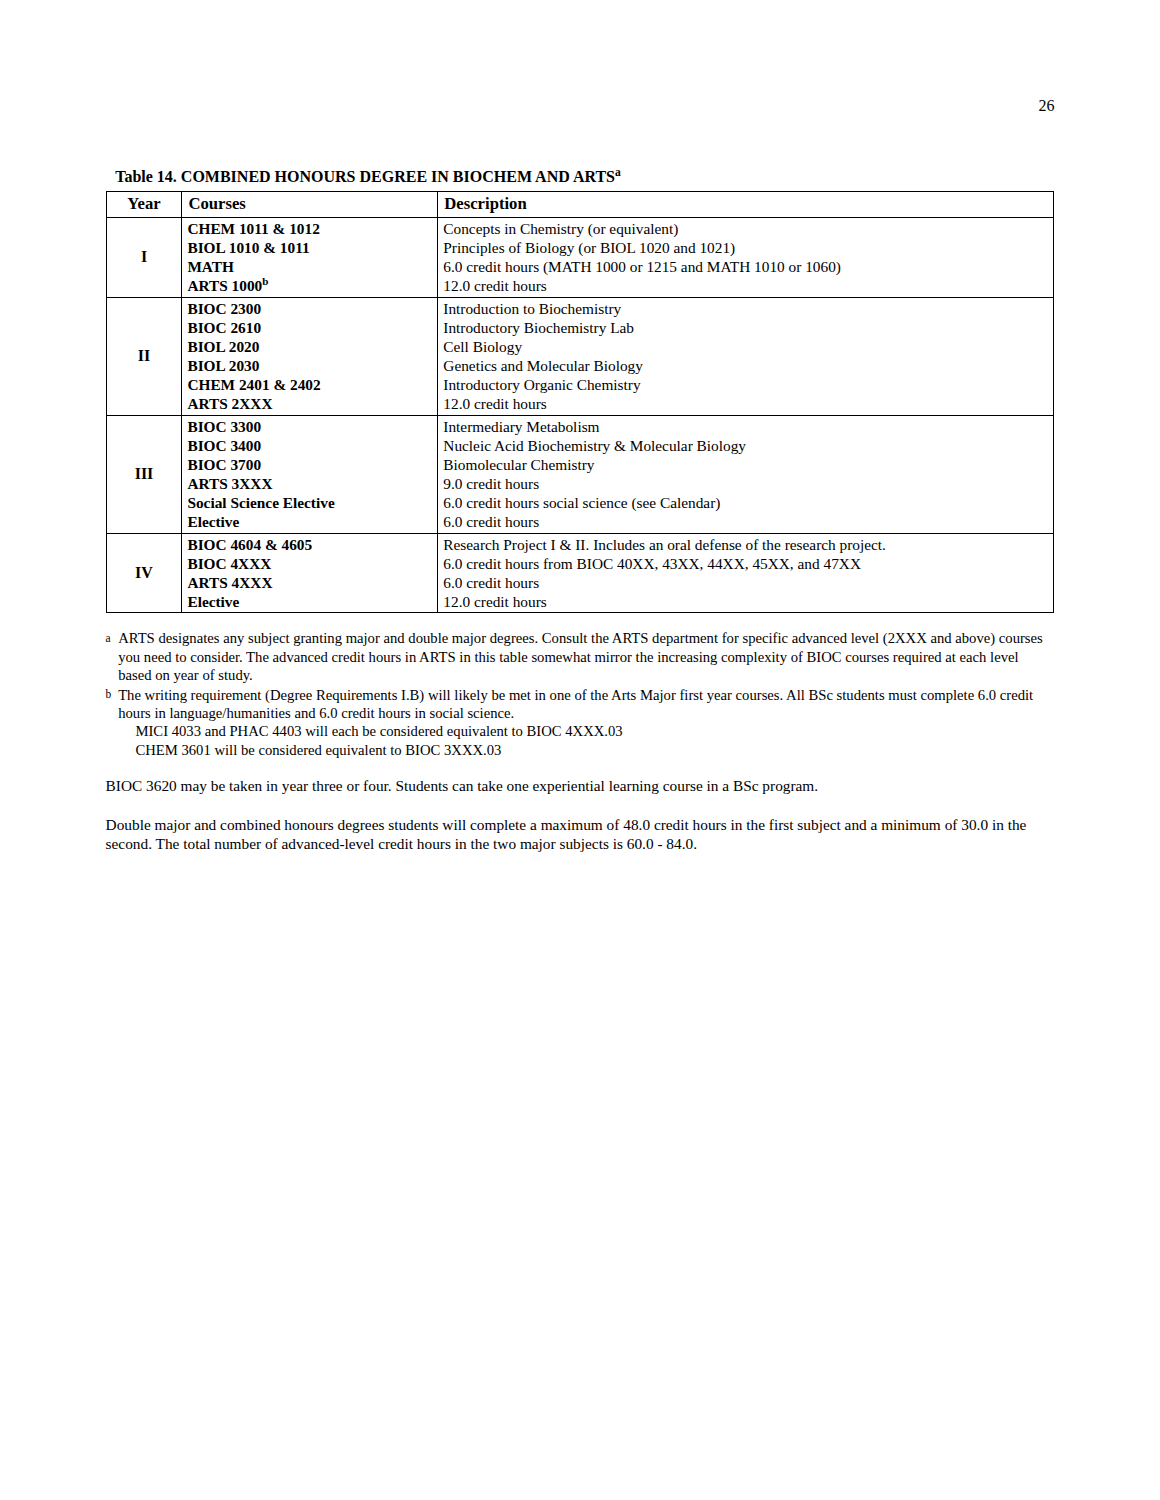26
Table 14. COMBINED HONOURS DEGREE IN BIOCHEM AND ARTSa
| Year | Courses | Description |
| --- | --- | --- |
| I | CHEM 1011 & 1012 BIOL 1010 & 1011 MATH ARTS 1000 b | Concepts in Chemistry (or equivalent) Principles of Biology (or BIOL 1020 and 1021) 6.0 credit hours (MATH 1000 or 1215 and MATH 1010 or 1060) 12.0 credit hours |
| II | BIOC 2300 BIOC 2610 BIOL 2020 BIOL 2030 CHEM 2401 & 2402 ARTS 2XXX | Introduction to Biochemistry Introductory Biochemistry Lab Cell Biology Genetics and Molecular Biology Introductory Organic Chemistry 12.0 credit hours |
| III | BIOC 3300 BIOC 3400 BIOC 3700 ARTS 3XXX Social Science Elective Elective | Intermediary Metabolism Nucleic Acid Biochemistry & Molecular Biology Biomolecular Chemistry 9.0 credit hours 6.0 credit hours social science (see Calendar) 6.0 credit hours |
| IV | BIOC 4604 & 4605 BIOC 4XXX ARTS 4XXX Elective | Research Project I & II. Includes an oral defense of the research project. 6.0 credit hours from BIOC 40XX, 43XX, 44XX, 45XX, and 47XX 6.0 credit hours 12.0 credit hours |
a
ARTS designates any subject granting major and double major degrees. Consult the ARTS department for specific advanced level (2XXX and above) courses you need to consider. The advanced credit hours in ARTS in this table somewhat mirror the increasing complexity of BIOC courses required at each level based on year of study.
b
The writing requirement (Degree Requirements I.B) will likely be met in one of the Arts Major first year courses. All BSc students must complete 6.0 credit hours in language/humanities and 6.0 credit hours in social science.
MICI 4033 and PHAC 4403 will each be considered equivalent to BIOC 4XXX.03
CHEM 3601 will be considered equivalent to BIOC 3XXX.03
BIOC 3620 may be taken in year three or four. Students can take one experiential learning course in a BSc program.
Double major and combined honours degrees students will complete a maximum of 48.0 credit hours in the first subject and a minimum of 30.0 in the second. The total number of advanced-level credit hours in the two major subjects is 60.0 - 84.0.